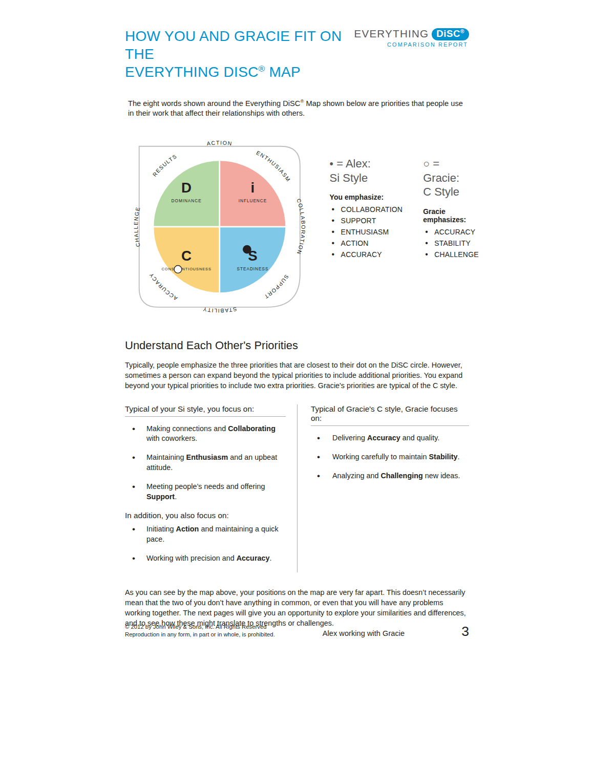How you and Gracie fit on the
Everything DiSC® Map
EVERYTHING DiSC®
COMPARISON REPORT
The eight words shown around the Everything DiSC® Map shown below are priorities that people use in their work that affect their relationships with others.
D DOMINANCE i INFLUENCE C CONSCIENTIOUSNESS S STEADINESS ACTION ENTHUSIASM COLLABORATION SUPPORT STABILITY ACCURACY CHALLENGE RESULTS
• = Alex:
Si Style
You emphasize:
COLLABORATION
SUPPORT
ENTHUSIASM
ACTION
ACCURACY
○ = Gracie:
C Style
Gracie emphasizes:
ACCURACY
STABILITY
CHALLENGE
Understand Each Other's Priorities
Typically, people emphasize the three priorities that are closest to their dot on the DiSC circle. However, sometimes a person can expand beyond the typical priorities to include additional priorities. You expand beyond your typical priorities to include two extra priorities. Gracie's priorities are typical of the C style.
Typical of your Si style, you focus on:
Making connections and Collaborating with coworkers.
Maintaining Enthusiasm and an upbeat attitude.
Meeting people’s needs and offering Support.
In addition, you also focus on:
Initiating Action and maintaining a quick pace.
Working with precision and Accuracy.
Typical of Gracie's C style, Gracie focuses on:
Delivering Accuracy and quality.
Working carefully to maintain Stability.
Analyzing and Challenging new ideas.
As you can see by the map above, your positions on the map are very far apart. This doesn’t necessarily mean that the two of you don’t have anything in common, or even that you will have any problems working together. The next pages will give you an opportunity to explore your similarities and differences, and to see how these might translate to strengths or challenges.
© 2012 by John Wiley & Sons, Inc. All Rights Reserved
Reproduction in any form, in part or in whole, is prohibited.
Alex working with Gracie
3